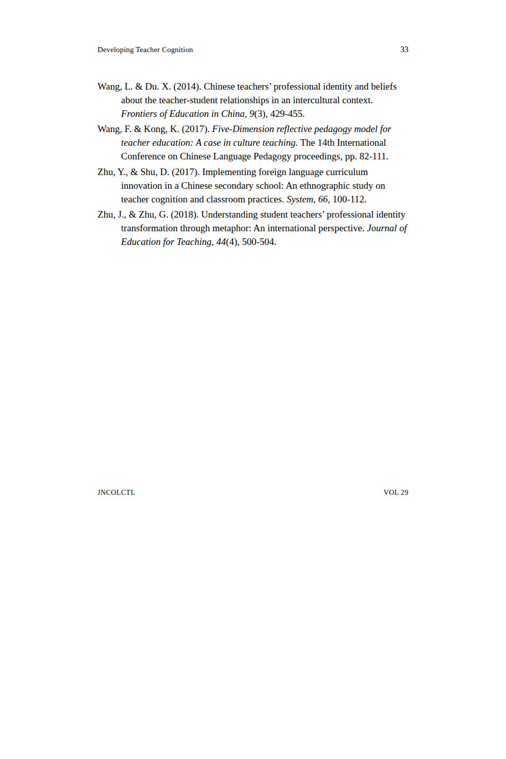Developing Teacher Cognition 33
Wang, L. & Du. X. (2014). Chinese teachers’ professional identity and beliefs about the teacher-student relationships in an intercultural context. Frontiers of Education in China, 9(3), 429-455.
Wang, F. & Kong, K. (2017). Five-Dimension reflective pedagogy model for teacher education: A case in culture teaching. The 14th International Conference on Chinese Language Pedagogy proceedings, pp. 82-111.
Zhu, Y., & Shu, D. (2017). Implementing foreign language curriculum innovation in a Chinese secondary school: An ethnographic study on teacher cognition and classroom practices. System, 66, 100-112.
Zhu, J., & Zhu, G. (2018). Understanding student teachers’ professional identity transformation through metaphor: An international perspective. Journal of Education for Teaching, 44(4), 500-504.
JNCOLCTL VOL 29